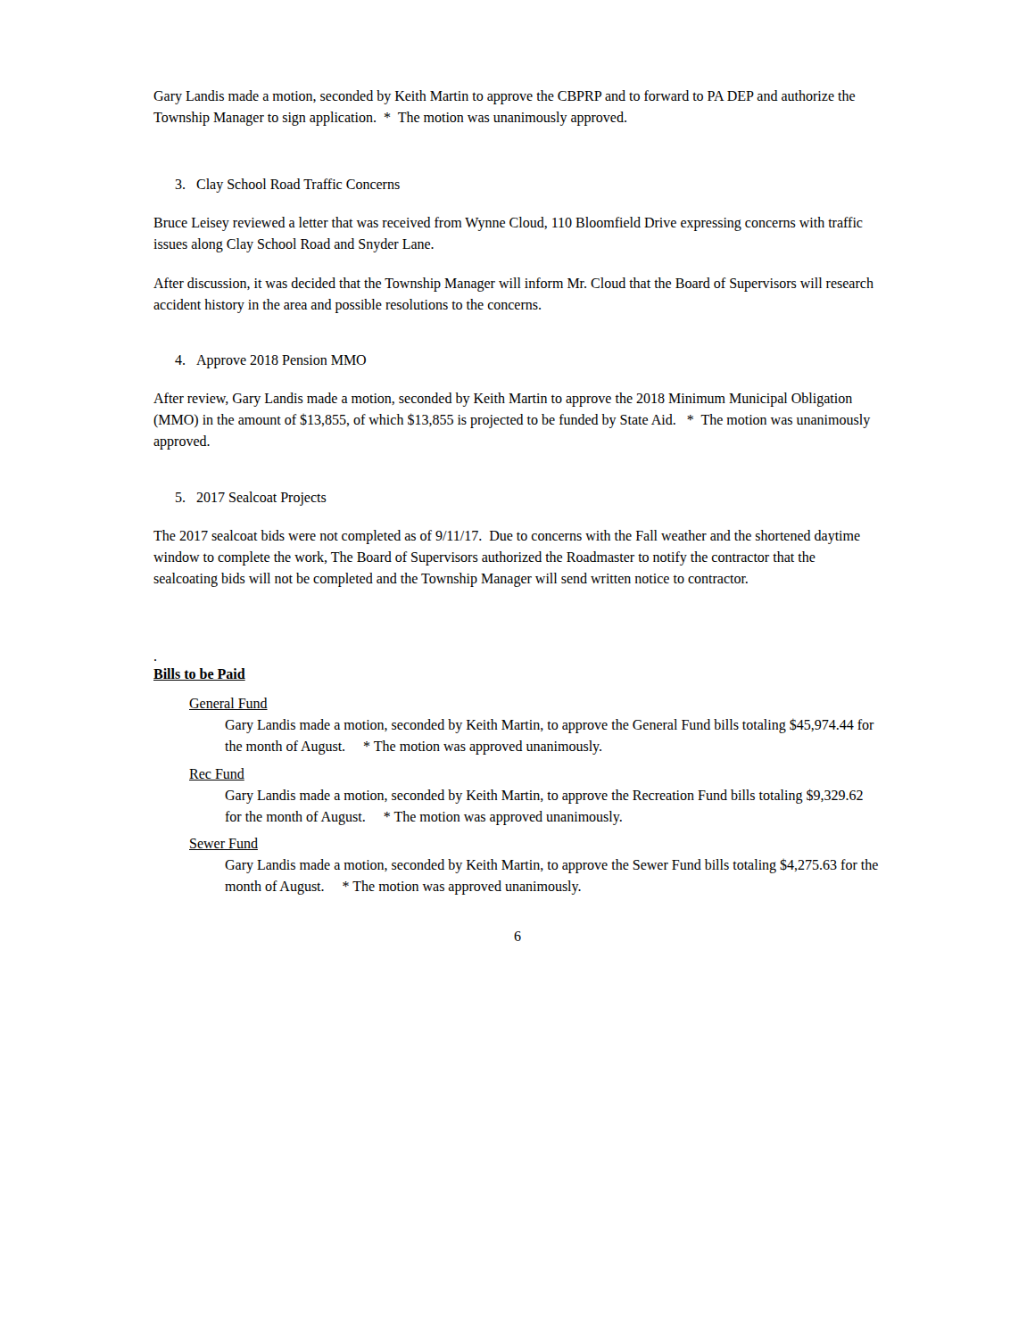Gary Landis made a motion, seconded by Keith Martin to approve the CBPRP and to forward to PA DEP and authorize the Township Manager to sign application. * The motion was unanimously approved.
Clay School Road Traffic Concerns
Bruce Leisey reviewed a letter that was received from Wynne Cloud, 110 Bloomfield Drive expressing concerns with traffic issues along Clay School Road and Snyder Lane.
After discussion, it was decided that the Township Manager will inform Mr. Cloud that the Board of Supervisors will research accident history in the area and possible resolutions to the concerns.
Approve 2018 Pension MMO
After review, Gary Landis made a motion, seconded by Keith Martin to approve the 2018 Minimum Municipal Obligation (MMO) in the amount of $13,855, of which $13,855 is projected to be funded by State Aid. * The motion was unanimously approved.
2017 Sealcoat Projects
The 2017 sealcoat bids were not completed as of 9/11/17. Due to concerns with the Fall weather and the shortened daytime window to complete the work, The Board of Supervisors authorized the Roadmaster to notify the contractor that the sealcoating bids will not be completed and the Township Manager will send written notice to contractor.
.
Bills to be Paid
General Fund
Gary Landis made a motion, seconded by Keith Martin, to approve the General Fund bills totaling $45,974.44 for the month of August. * The motion was approved unanimously.
Rec Fund
Gary Landis made a motion, seconded by Keith Martin, to approve the Recreation Fund bills totaling $9,329.62 for the month of August. * The motion was approved unanimously.
Sewer Fund
Gary Landis made a motion, seconded by Keith Martin, to approve the Sewer Fund bills totaling $4,275.63 for the month of August. * The motion was approved unanimously.
6